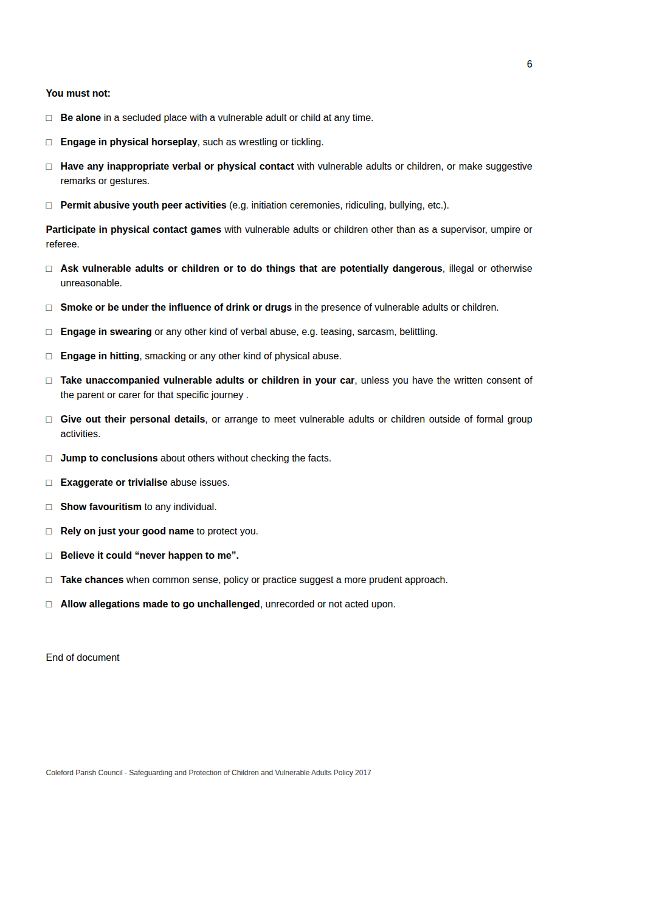6
You must not:
Be alone in a secluded place with a vulnerable adult or child at any time.
Engage in physical horseplay, such as wrestling or tickling.
Have any inappropriate verbal or physical contact with vulnerable adults or children, or make suggestive remarks or gestures.
Permit abusive youth peer activities (e.g. initiation ceremonies, ridiculing, bullying, etc.).
Participate in physical contact games with vulnerable adults or children other than as a supervisor, umpire or referee.
Ask vulnerable adults or children or to do things that are potentially dangerous, illegal or otherwise unreasonable.
Smoke or be under the influence of drink or drugs in the presence of vulnerable adults or children.
Engage in swearing or any other kind of verbal abuse, e.g. teasing, sarcasm, belittling.
Engage in hitting, smacking or any other kind of physical abuse.
Take unaccompanied vulnerable adults or children in your car, unless you have the written consent of the parent or carer for that specific journey .
Give out their personal details, or arrange to meet vulnerable adults or children outside of formal group activities.
Jump to conclusions about others without checking the facts.
Exaggerate or trivialise abuse issues.
Show favouritism to any individual.
Rely on just your good name to protect you.
Believe it could “never happen to me”.
Take chances when common sense, policy or practice suggest a more prudent approach.
Allow allegations made to go unchallenged, unrecorded or not acted upon.
End of document
Coleford Parish Council - Safeguarding and Protection of Children and Vulnerable Adults Policy 2017